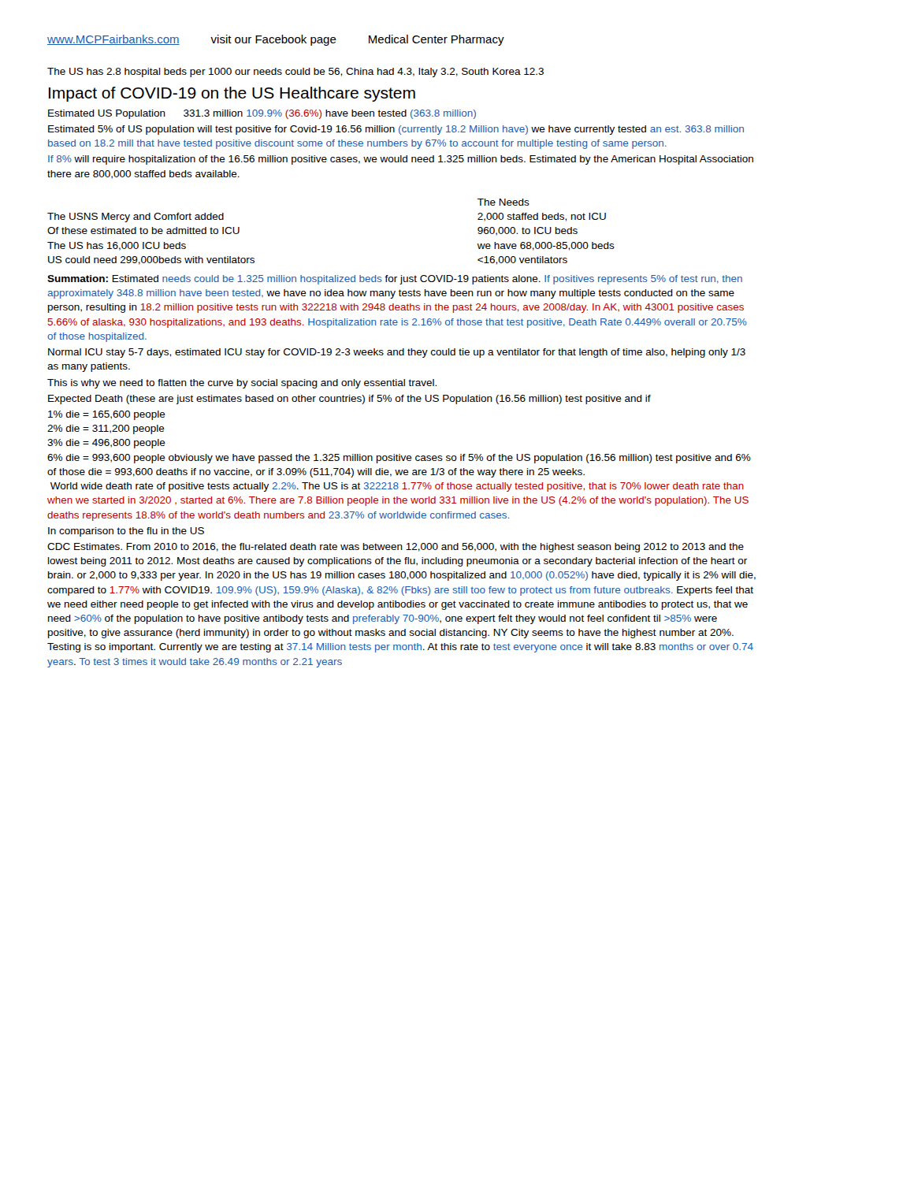www.MCPFairbanks.com visit our Facebook page Medical Center Pharmacy
The US has 2.8 hospital beds per 1000 our needs could be 56, China had 4.3, Italy 3.2, South Korea 12.3
Impact of COVID-19 on the US Healthcare system
Estimated US Population 331.3 million 109.9% (36.6%) have been tested (363.8 million)
Estimated 5% of US population will test positive for Covid-19 16.56 million (currently 18.2 Million have) we have currently tested an est. 363.8 million based on 18.2 mill that have tested positive discount some of these numbers by 67% to account for multiple testing of same person.
If 8% will require hospitalization of the 16.56 million positive cases, we would need 1.325 million beds. Estimated by the American Hospital Association there are 800,000 staffed beds available.
| | The Needs |
| The USNS Mercy and Comfort added | 2,000 staffed beds, not ICU |
| Of these estimated to be admitted to ICU | 960,000. to ICU beds |
| The US has 16,000 ICU beds | we have 68,000-85,000 beds |
| US could need 299,000beds with ventilators | <16,000 ventilators |
Summation: Estimated needs could be 1.325 million hospitalized beds for just COVID-19 patients alone. If positives represents 5% of test run, then approximately 348.8 million have been tested, we have no idea how many tests have been run or how many multiple tests conducted on the same person, resulting in 18.2 million positive tests run with 322218 with 2948 deaths in the past 24 hours, ave 2008/day. In AK, with 43001 positive cases 5.66% of alaska, 930 hospitalizations, and 193 deaths. Hospitalization rate is 2.16% of those that test positive, Death Rate 0.449% overall or 20.75% of those hospitalized.
Normal ICU stay 5-7 days, estimated ICU stay for COVID-19 2-3 weeks and they could tie up a ventilator for that length of time also, helping only 1/3 as many patients.
This is why we need to flatten the curve by social spacing and only essential travel.
Expected Death (these are just estimates based on other countries) if 5% of the US Population (16.56 million) test positive and if
1% die = 165,600 people
2% die = 311,200 people
3% die = 496,800 people
6% die = 993,600 people obviously we have passed the 1.325 million positive cases so if 5% of the US population (16.56 million) test positive and 6% of those die = 993,600 deaths if no vaccine, or if 3.09% (511,704) will die, we are 1/3 of the way there in 25 weeks.
World wide death rate of positive tests actually 2.2%. The US is at 322218 1.77% of those actually tested positive, that is 70% lower death rate than when we started in 3/2020 , started at 6%. There are 7.8 Billion people in the world 331 million live in the US (4.2% of the world's population). The US deaths represents 18.8% of the world's death numbers and 23.37% of worldwide confirmed cases.
In comparison to the flu in the US
CDC Estimates. From 2010 to 2016, the flu-related death rate was between 12,000 and 56,000, with the highest season being 2012 to 2013 and the lowest being 2011 to 2012. Most deaths are caused by complications of the flu, including pneumonia or a secondary bacterial infection of the heart or brain. or 2,000 to 9,333 per year. In 2020 in the US has 19 million cases 180,000 hospitalized and 10,000 (0.052%) have died, typically it is 2% will die, compared to 1.77% with COVID19. 109.9% (US), 159.9% (Alaska), & 82% (Fbks) are still too few to protect us from future outbreaks. Experts feel that we need either need people to get infected with the virus and develop antibodies or get vaccinated to create immune antibodies to protect us, that we need >60% of the population to have positive antibody tests and preferably 70-90%, one expert felt they would not feel confident til >85% were positive, to give assurance (herd immunity) in order to go without masks and social distancing. NY City seems to have the highest number at 20%. Testing is so important. Currently we are testing at 37.14 Million tests per month. At this rate to test everyone once it will take 8.83 months or over 0.74 years. To test 3 times it would take 26.49 months or 2.21 years